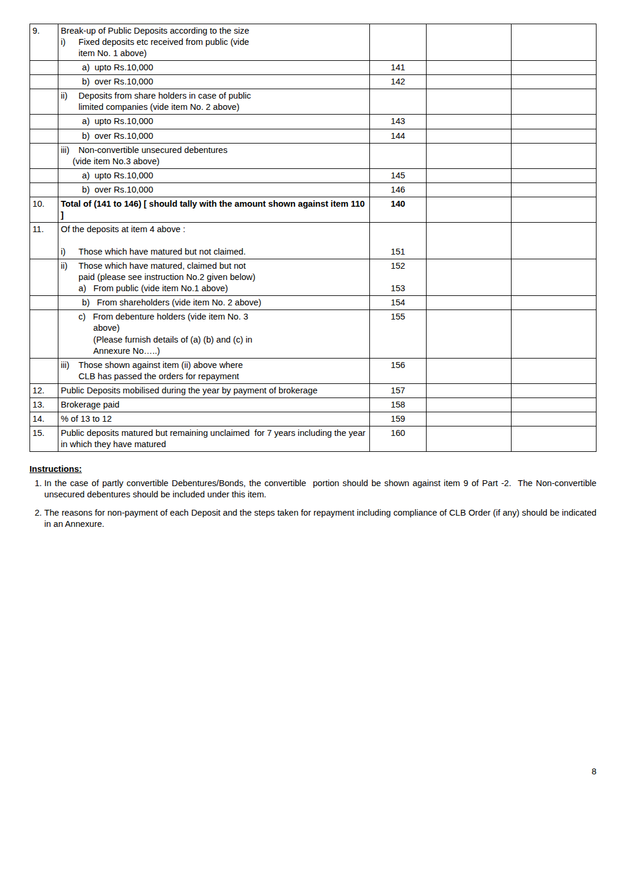| 9. | Break-up of Public Deposits according to the size i) Fixed deposits etc received from public (vide item No. 1 above) | | | |
| | a) upto Rs.10,000 | 141 | | |
| | b) over Rs.10,000 | 142 | | |
| | ii) Deposits from share holders in case of public limited companies (vide item No. 2 above) | | | |
| | a) upto Rs.10,000 | 143 | | |
| | b) over Rs.10,000 | 144 | | |
| | iii) Non-convertible unsecured debentures (vide item No.3 above) | | | |
| | a) upto Rs.10,000 | 145 | | |
| | b) over Rs.10,000 | 146 | | |
| 10. | Total of (141 to 146) [ should tally with the amount shown against item 110 ] | 140 | | |
| 11. | Of the deposits at item 4 above : i) Those which have matured but not claimed. | 151 | | |
| | ii) Those which have matured, claimed but not paid (please see instruction No.2 given below) a) From public (vide item No.1 above) | 152 153 | | |
| | b) From shareholders (vide item No. 2 above) | 154 | | |
| | c) From debenture holders (vide item No. 3 above) (Please furnish details of (a) (b) and (c) in Annexure No…..) | 155 | | |
| | iii) Those shown against item (ii) above where CLB has passed the orders for repayment | 156 | | |
| 12. | Public Deposits mobilised during the year by payment of brokerage | 157 | | |
| 13. | Brokerage paid | 158 | | |
| 14. | % of 13 to 12 | 159 | | |
| 15. | Public deposits matured but remaining unclaimed for 7 years including the year in which they have matured | 160 | | |
Instructions:
In the case of partly convertible Debentures/Bonds, the convertible portion should be shown against item 9 of Part -2. The Non-convertible unsecured debentures should be included under this item.
The reasons for non-payment of each Deposit and the steps taken for repayment including compliance of CLB Order (if any) should be indicated in an Annexure.
8